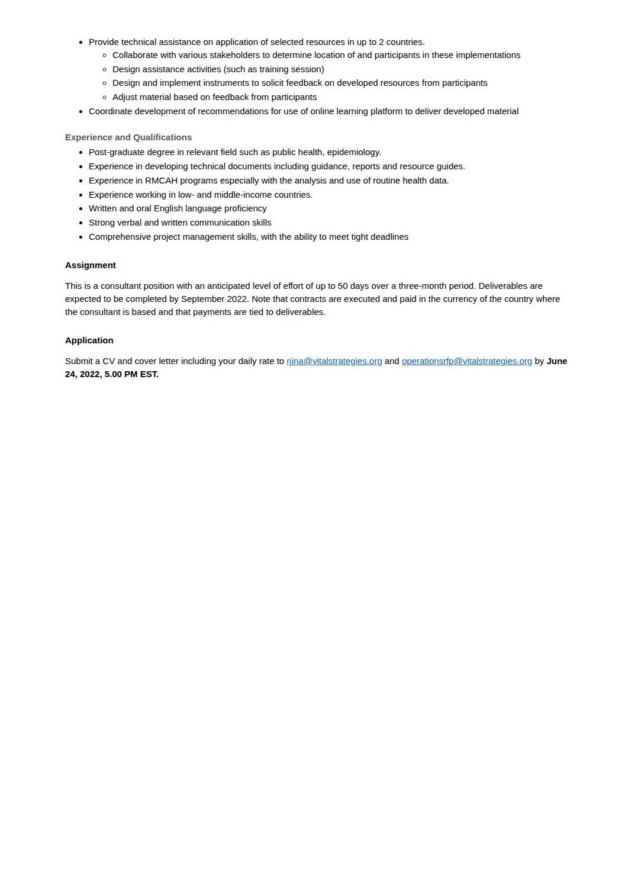Provide technical assistance on application of selected resources in up to 2 countries.
Collaborate with various stakeholders to determine location of and participants in these implementations
Design assistance activities (such as training session)
Design and implement instruments to solicit feedback on developed resources from participants
Adjust material based on feedback from participants
Coordinate development of recommendations for use of online learning platform to deliver developed material
Experience and Qualifications
Post-graduate degree in relevant field such as public health, epidemiology.
Experience in developing technical documents including guidance, reports and resource guides.
Experience in RMCAH programs especially with the analysis and use of routine health data.
Experience working in low- and middle-income countries.
Written and oral English language proficiency
Strong verbal and written communication skills
Comprehensive project management skills, with the ability to meet tight deadlines
Assignment
This is a consultant position with an anticipated level of effort of up to 50 days over a three-month period. Deliverables are expected to be completed by September 2022. Note that contracts are executed and paid in the currency of the country where the consultant is based and that payments are tied to deliverables.
Application
Submit a CV and cover letter including your daily rate to rjina@vitalstrategies.org and operationsrfp@vitalstrategies.org by June 24, 2022, 5.00 PM EST.